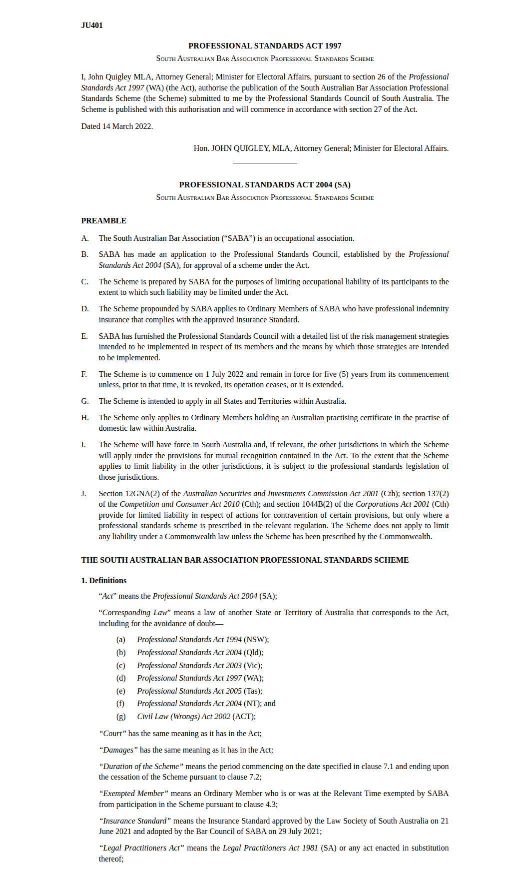JU401
Professional Standards Act 1997
South Australian Bar Association Professional Standards Scheme
I, John Quigley MLA, Attorney General; Minister for Electoral Affairs, pursuant to section 26 of the Professional Standards Act 1997 (WA) (the Act), authorise the publication of the South Australian Bar Association Professional Standards Scheme (the Scheme) submitted to me by the Professional Standards Council of South Australia. The Scheme is published with this authorisation and will commence in accordance with section 27 of the Act.
Dated 14 March 2022.
Hon. JOHN QUIGLEY, MLA, Attorney General; Minister for Electoral Affairs.
Professional Standards Act 2004 (SA)
South Australian Bar Association Professional Standards Scheme
PREAMBLE
The South Australian Bar Association (“SABA”) is an occupational association.
SABA has made an application to the Professional Standards Council, established by the Professional Standards Act 2004 (SA), for approval of a scheme under the Act.
The Scheme is prepared by SABA for the purposes of limiting occupational liability of its participants to the extent to which such liability may be limited under the Act.
The Scheme propounded by SABA applies to Ordinary Members of SABA who have professional indemnity insurance that complies with the approved Insurance Standard.
SABA has furnished the Professional Standards Council with a detailed list of the risk management strategies intended to be implemented in respect of its members and the means by which those strategies are intended to be implemented.
The Scheme is to commence on 1 July 2022 and remain in force for five (5) years from its commencement unless, prior to that time, it is revoked, its operation ceases, or it is extended.
The Scheme is intended to apply in all States and Territories within Australia.
The Scheme only applies to Ordinary Members holding an Australian practising certificate in the practise of domestic law within Australia.
The Scheme will have force in South Australia and, if relevant, the other jurisdictions in which the Scheme will apply under the provisions for mutual recognition contained in the Act. To the extent that the Scheme applies to limit liability in the other jurisdictions, it is subject to the professional standards legislation of those jurisdictions.
Section 12GNA(2) of the Australian Securities and Investments Commission Act 2001 (Cth); section 137(2) of the Competition and Consumer Act 2010 (Cth); and section 1044B(2) of the Corporations Act 2001 (Cth) provide for limited liability in respect of actions for contravention of certain provisions, but only where a professional standards scheme is prescribed in the relevant regulation. The Scheme does not apply to limit any liability under a Commonwealth law unless the Scheme has been prescribed by the Commonwealth.
THE SOUTH AUSTRALIAN BAR ASSOCIATION PROFESSIONAL STANDARDS SCHEME
1. Definitions
“Act” means the Professional Standards Act 2004 (SA);
“Corresponding Law” means a law of another State or Territory of Australia that corresponds to the Act, including for the avoidance of doubt—
Professional Standards Act 1994 (NSW);
Professional Standards Act 2004 (Qld);
Professional Standards Act 2003 (Vic);
Professional Standards Act 1997 (WA);
Professional Standards Act 2005 (Tas);
Professional Standards Act 2004 (NT); and
Civil Law (Wrongs) Act 2002 (ACT);
“Court” has the same meaning as it has in the Act;
“Damages” has the same meaning as it has in the Act;
“Duration of the Scheme” means the period commencing on the date specified in clause 7.1 and ending upon the cessation of the Scheme pursuant to clause 7.2;
“Exempted Member” means an Ordinary Member who is or was at the Relevant Time exempted by SABA from participation in the Scheme pursuant to clause 4.3;
“Insurance Standard” means the Insurance Standard approved by the Law Society of South Australia on 21 June 2021 and adopted by the Bar Council of SABA on 29 July 2021;
“Legal Practitioners Act” means the Legal Practitioners Act 1981 (SA) or any act enacted in substitution thereof;